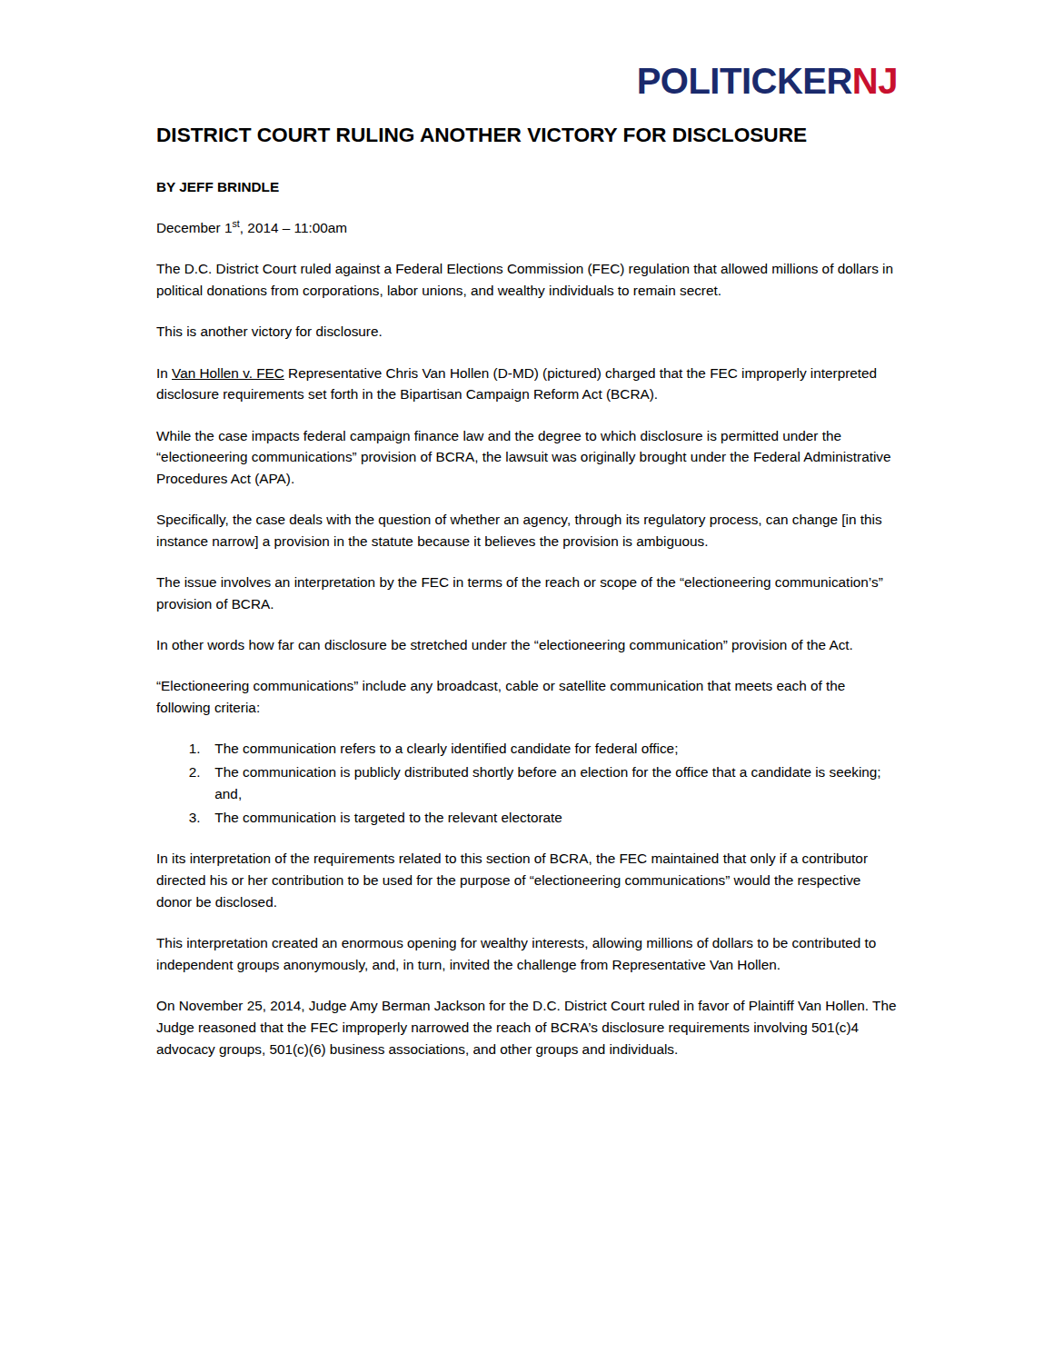POLITICKER NJ
DISTRICT COURT RULING ANOTHER VICTORY FOR DISCLOSURE
BY JEFF BRINDLE
December 1st, 2014 – 11:00am
The D.C. District Court ruled against a Federal Elections Commission (FEC) regulation that allowed millions of dollars in political donations from corporations, labor unions, and wealthy individuals to remain secret.
This is another victory for disclosure.
In Van Hollen v. FEC Representative Chris Van Hollen (D-MD) (pictured) charged that the FEC improperly interpreted disclosure requirements set forth in the Bipartisan Campaign Reform Act (BCRA).
While the case impacts federal campaign finance law and the degree to which disclosure is permitted under the “electioneering communications” provision of BCRA, the lawsuit was originally brought under the Federal Administrative Procedures Act (APA).
Specifically, the case deals with the question of whether an agency, through its regulatory process, can change [in this instance narrow] a provision in the statute because it believes the provision is ambiguous.
The issue involves an interpretation by the FEC in terms of the reach or scope of the “electioneering communication’s” provision of BCRA.
In other words how far can disclosure be stretched under the “electioneering communication” provision of the Act.
“Electioneering communications” include any broadcast, cable or satellite communication that meets each of the following criteria:
The communication refers to a clearly identified candidate for federal office;
The communication is publicly distributed shortly before an election for the office that a candidate is seeking; and,
The communication is targeted to the relevant electorate
In its interpretation of the requirements related to this section of BCRA, the FEC maintained that only if a contributor directed his or her contribution to be used for the purpose of “electioneering communications” would the respective donor be disclosed.
This interpretation created an enormous opening for wealthy interests, allowing millions of dollars to be contributed to independent groups anonymously, and, in turn, invited the challenge from Representative Van Hollen.
On November 25, 2014, Judge Amy Berman Jackson for the D.C. District Court ruled in favor of Plaintiff Van Hollen. The Judge reasoned that the FEC improperly narrowed the reach of BCRA’s disclosure requirements involving 501(c)4 advocacy groups, 501(c)(6) business associations, and other groups and individuals.